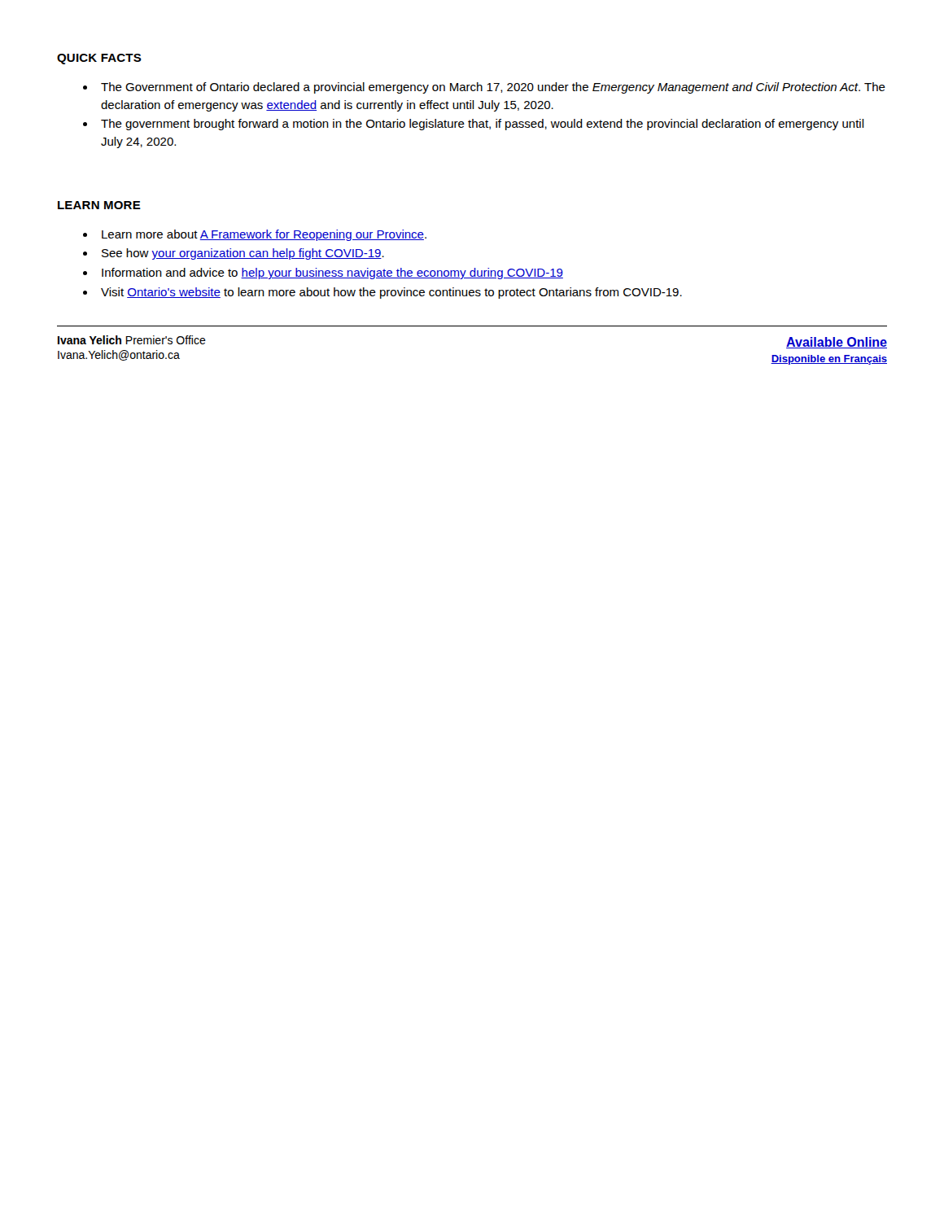QUICK FACTS
The Government of Ontario declared a provincial emergency on March 17, 2020 under the Emergency Management and Civil Protection Act. The declaration of emergency was extended and is currently in effect until July 15, 2020.
The government brought forward a motion in the Ontario legislature that, if passed, would extend the provincial declaration of emergency until July 24, 2020.
LEARN MORE
Learn more about A Framework for Reopening our Province.
See how your organization can help fight COVID-19.
Information and advice to help your business navigate the economy during COVID-19
Visit Ontario's website to learn more about how the province continues to protect Ontarians from COVID-19.
Ivana Yelich Premier's Office
Ivana.Yelich@ontario.ca
Available Online
Disponible en Français